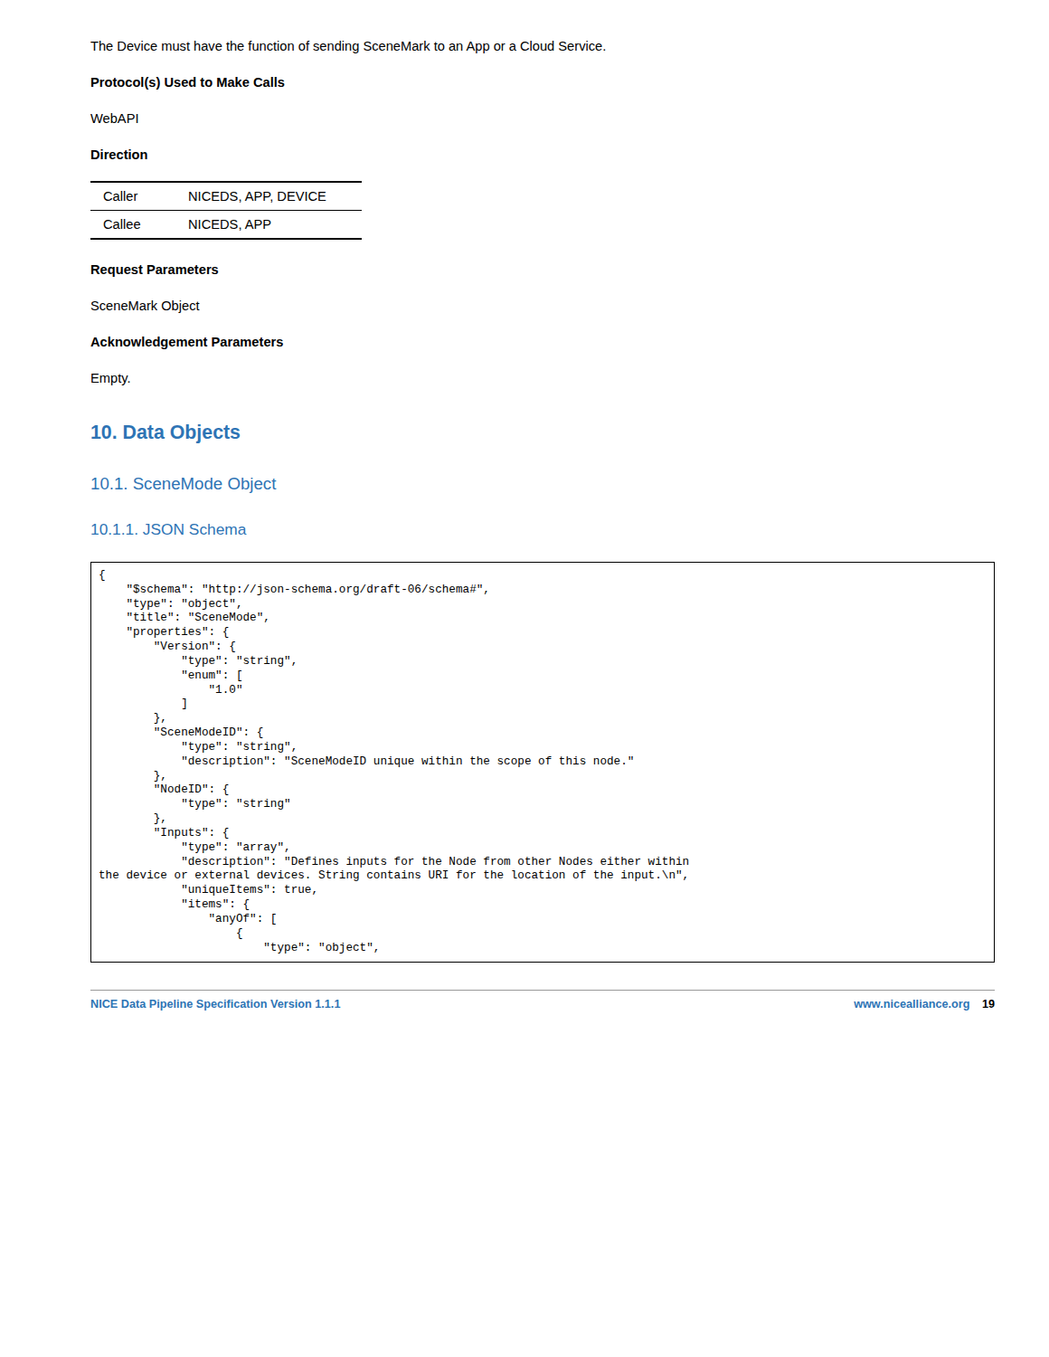The Device must have the function of sending SceneMark to an App or a Cloud Service.
Protocol(s) Used to Make Calls
WebAPI
Direction
| Caller | NICEDS, APP, DEVICE |
| Callee | NICEDS, APP |
Request Parameters
SceneMark Object
Acknowledgement Parameters
Empty.
10. Data Objects
10.1. SceneMode Object
10.1.1. JSON Schema
{
    "$schema": "http://json-schema.org/draft-06/schema#",
    "type": "object",
    "title": "SceneMode",
    "properties": {
        "Version": {
            "type": "string",
            "enum": [
                "1.0"
            ]
        },
        "SceneModeID": {
            "type": "string",
            "description": "SceneModeID unique within the scope of this node."
        },
        "NodeID": {
            "type": "string"
        },
        "Inputs": {
            "type": "array",
            "description": "Defines inputs for the Node from other Nodes either within
the device or external devices. String contains URI for the location of the input.\n",
            "uniqueItems": true,
            "items": {
                "anyOf": [
                    {
                        "type": "object",
NICE Data Pipeline Specification Version 1.1.1
www.nicealliance.org 19